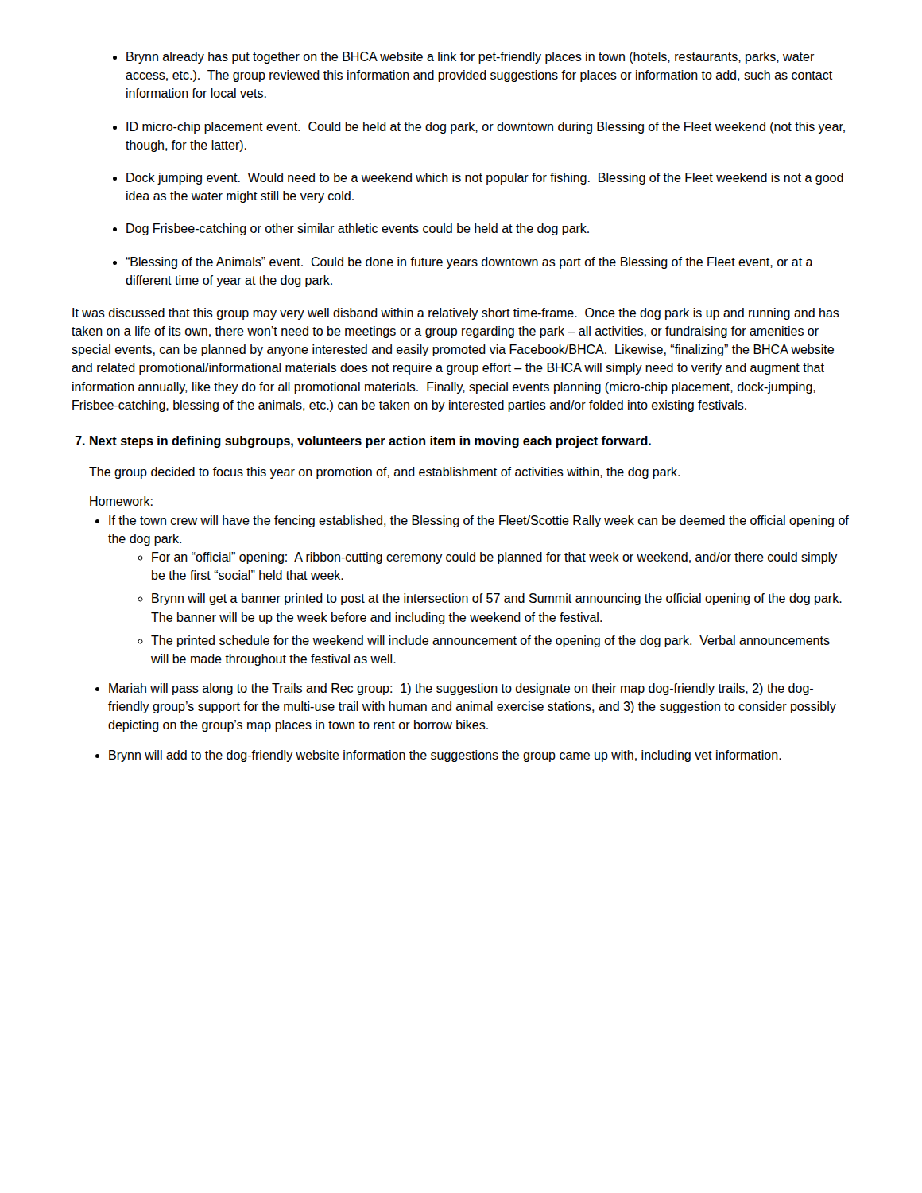Brynn already has put together on the BHCA website a link for pet-friendly places in town (hotels, restaurants, parks, water access, etc.). The group reviewed this information and provided suggestions for places or information to add, such as contact information for local vets.
ID micro-chip placement event. Could be held at the dog park, or downtown during Blessing of the Fleet weekend (not this year, though, for the latter).
Dock jumping event. Would need to be a weekend which is not popular for fishing. Blessing of the Fleet weekend is not a good idea as the water might still be very cold.
Dog Frisbee-catching or other similar athletic events could be held at the dog park.
“Blessing of the Animals” event. Could be done in future years downtown as part of the Blessing of the Fleet event, or at a different time of year at the dog park.
It was discussed that this group may very well disband within a relatively short time-frame. Once the dog park is up and running and has taken on a life of its own, there won’t need to be meetings or a group regarding the park – all activities, or fundraising for amenities or special events, can be planned by anyone interested and easily promoted via Facebook/BHCA. Likewise, “finalizing” the BHCA website and related promotional/informational materials does not require a group effort – the BHCA will simply need to verify and augment that information annually, like they do for all promotional materials. Finally, special events planning (micro-chip placement, dock-jumping, Frisbee-catching, blessing of the animals, etc.) can be taken on by interested parties and/or folded into existing festivals.
Next steps in defining subgroups, volunteers per action item in moving each project forward.
The group decided to focus this year on promotion of, and establishment of activities within, the dog park.
Homework:
If the town crew will have the fencing established, the Blessing of the Fleet/Scottie Rally week can be deemed the official opening of the dog park.
For an “official” opening: A ribbon-cutting ceremony could be planned for that week or weekend, and/or there could simply be the first “social” held that week.
Brynn will get a banner printed to post at the intersection of 57 and Summit announcing the official opening of the dog park. The banner will be up the week before and including the weekend of the festival.
The printed schedule for the weekend will include announcement of the opening of the dog park. Verbal announcements will be made throughout the festival as well.
Mariah will pass along to the Trails and Rec group: 1) the suggestion to designate on their map dog-friendly trails, 2) the dog-friendly group’s support for the multi-use trail with human and animal exercise stations, and 3) the suggestion to consider possibly depicting on the group’s map places in town to rent or borrow bikes.
Brynn will add to the dog-friendly website information the suggestions the group came up with, including vet information.